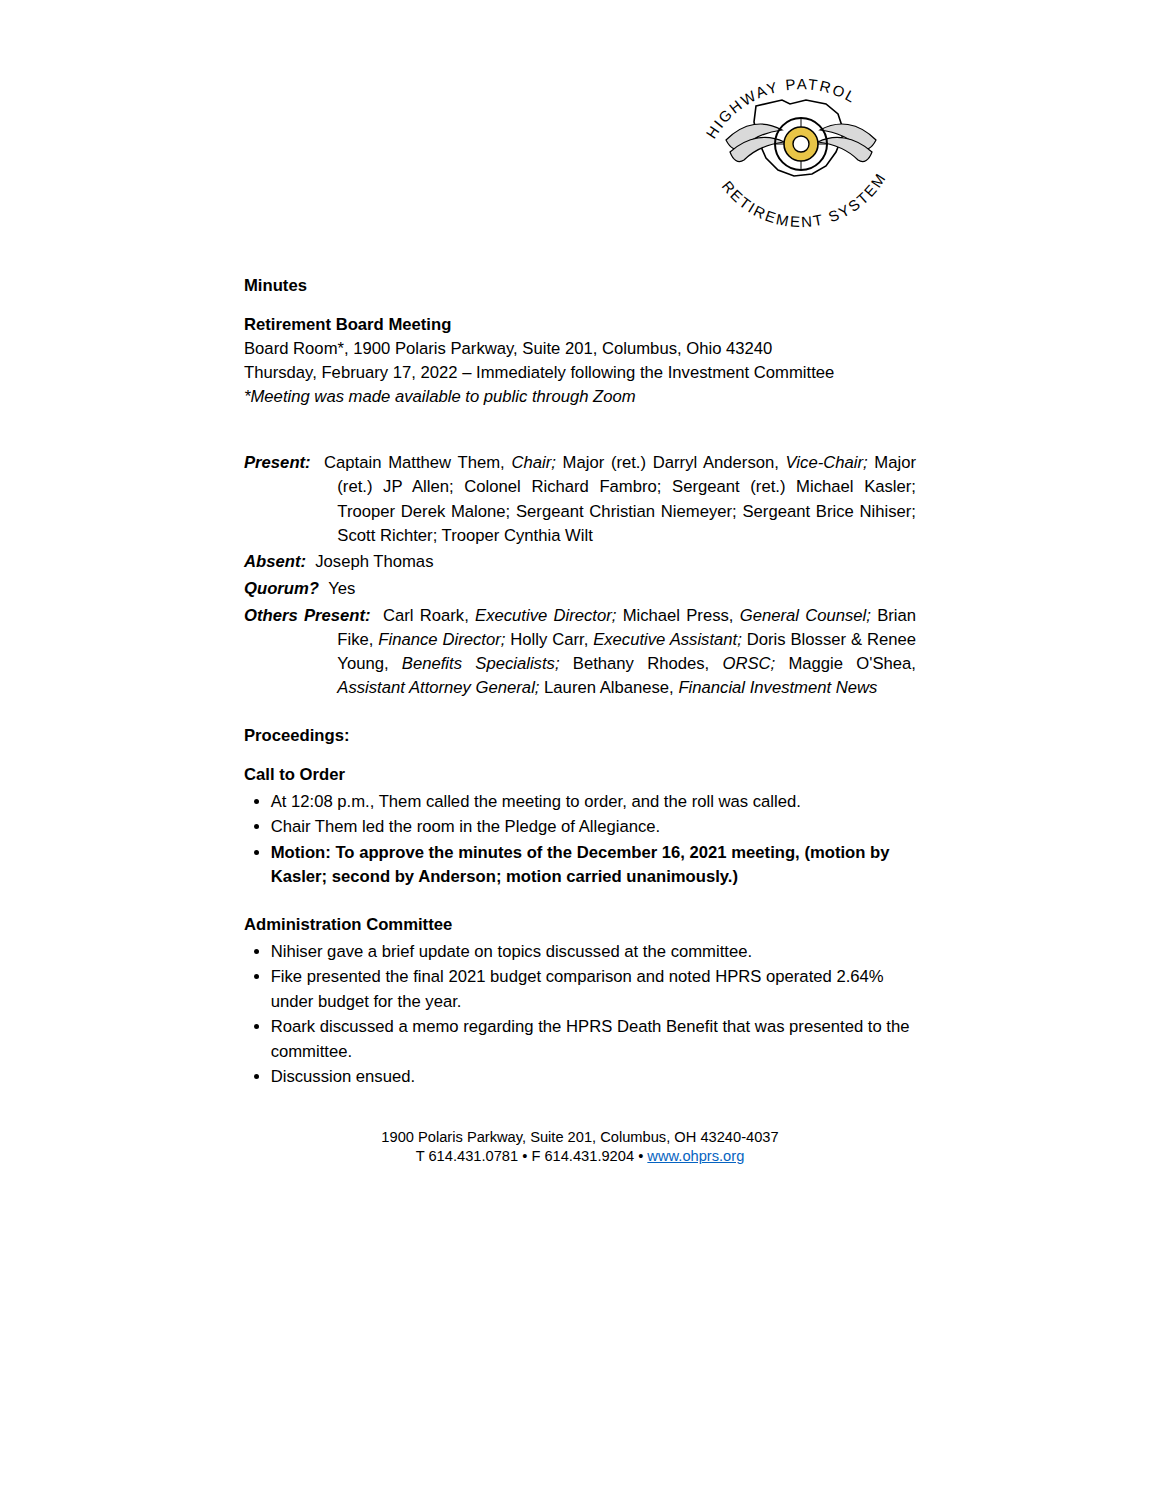HIGHWAY PATROL RETIREMENT SYSTEM
Minutes
Retirement Board Meeting
Board Room*, 1900 Polaris Parkway, Suite 201, Columbus, Ohio 43240
Thursday, February 17, 2022 – Immediately following the Investment Committee
*Meeting was made available to public through Zoom
Present: Captain Matthew Them, Chair; Major (ret.) Darryl Anderson, Vice-Chair; Major (ret.) JP Allen; Colonel Richard Fambro; Sergeant (ret.) Michael Kasler; Trooper Derek Malone; Sergeant Christian Niemeyer; Sergeant Brice Nihiser; Scott Richter; Trooper Cynthia Wilt
Absent: Joseph Thomas
Quorum? Yes
Others Present: Carl Roark, Executive Director; Michael Press, General Counsel; Brian Fike, Finance Director; Holly Carr, Executive Assistant; Doris Blosser & Renee Young, Benefits Specialists; Bethany Rhodes, ORSC; Maggie O'Shea, Assistant Attorney General; Lauren Albanese, Financial Investment News
Proceedings:
Call to Order
At 12:08 p.m., Them called the meeting to order, and the roll was called.
Chair Them led the room in the Pledge of Allegiance.
Motion: To approve the minutes of the December 16, 2021 meeting, (motion by Kasler; second by Anderson; motion carried unanimously.)
Administration Committee
Nihiser gave a brief update on topics discussed at the committee.
Fike presented the final 2021 budget comparison and noted HPRS operated 2.64% under budget for the year.
Roark discussed a memo regarding the HPRS Death Benefit that was presented to the committee.
Discussion ensued.
1900 Polaris Parkway, Suite 201, Columbus, OH 43240-4037
T 614.431.0781 • F 614.431.9204 • www.ohprs.org